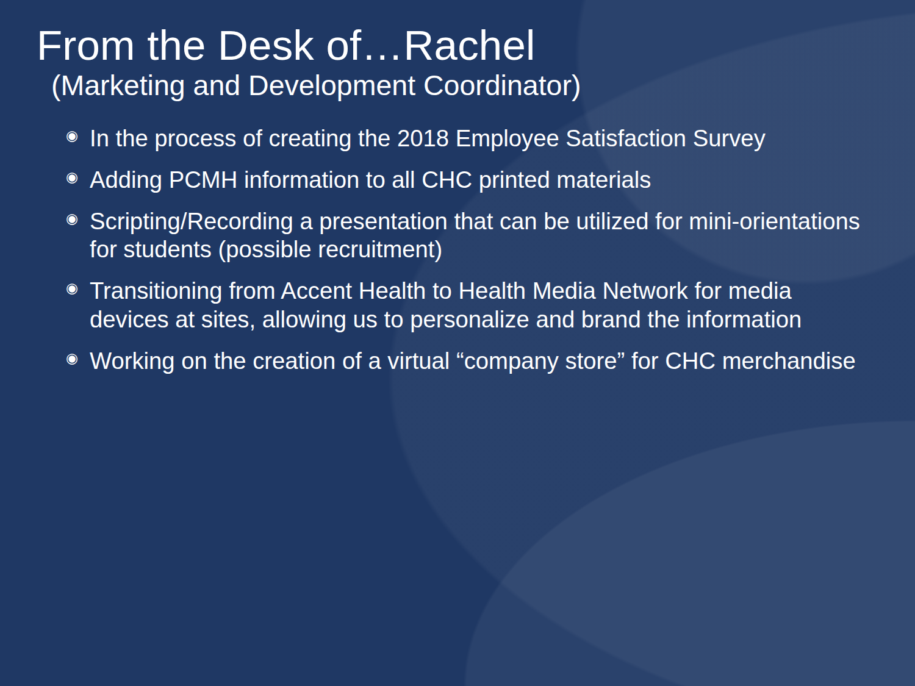From the Desk of…Rachel
(Marketing and Development Coordinator)
In the process of creating the 2018 Employee Satisfaction Survey
Adding PCMH information to all CHC printed materials
Scripting/Recording a presentation that can be utilized for mini-orientations for students (possible recruitment)
Transitioning from Accent Health to Health Media Network for media devices at sites, allowing us to personalize and brand the information
Working on the creation of a virtual “company store” for CHC merchandise